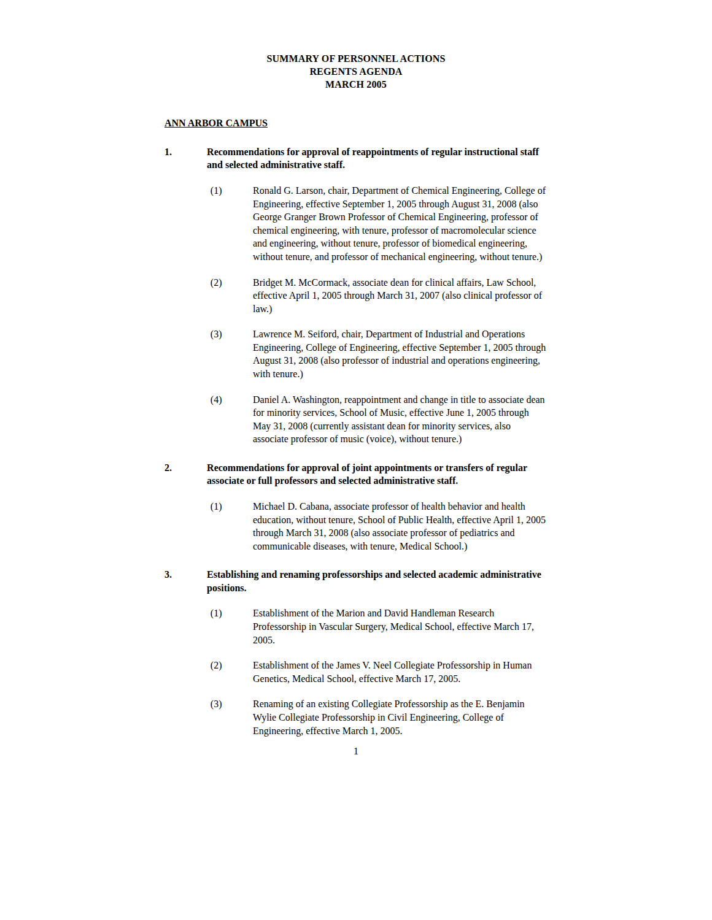SUMMARY OF PERSONNEL ACTIONS REGENTS AGENDA MARCH 2005
ANN ARBOR CAMPUS
1.
Recommendations for approval of reappointments of regular instructional staff and selected administrative staff.
(1)
Ronald G. Larson, chair, Department of Chemical Engineering, College of Engineering, effective September 1, 2005 through August 31, 2008 (also George Granger Brown Professor of Chemical Engineering, professor of chemical engineering, with tenure, professor of macromolecular science and engineering, without tenure, professor of biomedical engineering, without tenure, and professor of mechanical engineering, without tenure.)
(2)
Bridget M. McCormack, associate dean for clinical affairs, Law School, effective April 1, 2005 through March 31, 2007 (also clinical professor of law.)
(3)
Lawrence M. Seiford, chair, Department of Industrial and Operations Engineering, College of Engineering, effective September 1, 2005 through August 31, 2008 (also professor of industrial and operations engineering, with tenure.)
(4)
Daniel A. Washington, reappointment and change in title to associate dean for minority services, School of Music, effective June 1, 2005 through May 31, 2008 (currently assistant dean for minority services, also associate professor of music (voice), without tenure.)
2.
Recommendations for approval of joint appointments or transfers of regular associate or full professors and selected administrative staff.
(1)
Michael D. Cabana, associate professor of health behavior and health education, without tenure, School of Public Health, effective April 1, 2005 through March 31, 2008 (also associate professor of pediatrics and communicable diseases, with tenure, Medical School.)
3.
Establishing and renaming professorships and selected academic administrative positions.
(1)
Establishment of the Marion and David Handleman Research Professorship in Vascular Surgery, Medical School, effective March 17, 2005.
(2)
Establishment of the James V. Neel Collegiate Professorship in Human Genetics, Medical School, effective March 17, 2005.
(3)
Renaming of an existing Collegiate Professorship as the E. Benjamin Wylie Collegiate Professorship in Civil Engineering, College of Engineering, effective March 1, 2005.
1